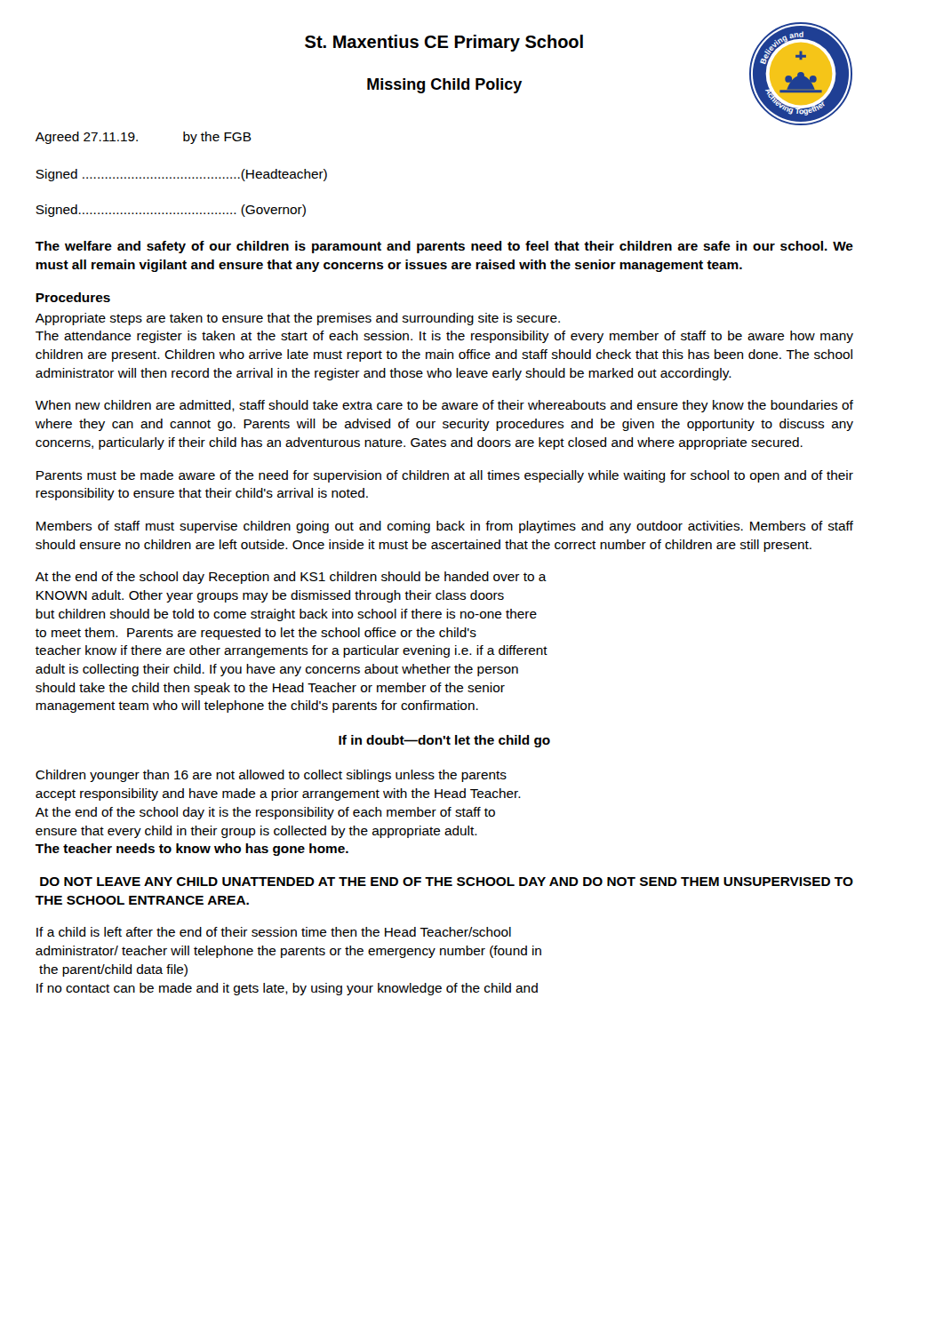Believing and Achieving Together
St. Maxentius CE Primary School
Missing Child Policy
Agreed 27.11.19. by the FGB
Signed ..........................................(Headteacher)
Signed.......................................... (Governor)
The welfare and safety of our children is paramount and parents need to feel that their children are safe in our school. We must all remain vigilant and ensure that any concerns or issues are raised with the senior management team.
Procedures
Appropriate steps are taken to ensure that the premises and surrounding site is secure.
The attendance register is taken at the start of each session. It is the responsibility of every member of staff to be aware how many children are present. Children who arrive late must report to the main office and staff should check that this has been done. The school administrator will then record the arrival in the register and those who leave early should be marked out accordingly.
When new children are admitted, staff should take extra care to be aware of their whereabouts and ensure they know the boundaries of where they can and cannot go. Parents will be advised of our security procedures and be given the opportunity to discuss any concerns, particularly if their child has an adventurous nature. Gates and doors are kept closed and where appropriate secured.
Parents must be made aware of the need for supervision of children at all times especially while waiting for school to open and of their responsibility to ensure that their child's arrival is noted.
Members of staff must supervise children going out and coming back in from playtimes and any outdoor activities. Members of staff should ensure no children are left outside. Once inside it must be ascertained that the correct number of children are still present.
At the end of the school day Reception and KS1 children should be handed over to a
KNOWN adult. Other year groups may be dismissed through their class doors
but children should be told to come straight back into school if there is no-one there
to meet them. Parents are requested to let the school office or the child's
teacher know if there are other arrangements for a particular evening i.e. if a different
adult is collecting their child. If you have any concerns about whether the person
should take the child then speak to the Head Teacher or member of the senior
management team who will telephone the child's parents for confirmation.
If in doubt—don't let the child go
Children younger than 16 are not allowed to collect siblings unless the parents
accept responsibility and have made a prior arrangement with the Head Teacher.
At the end of the school day it is the responsibility of each member of staff to
ensure that every child in their group is collected by the appropriate adult.
The teacher needs to know who has gone home.
Do not leave any child unattended at the end of the school day and do not send them unsupervised to the school entrance area.
If a child is left after the end of their session time then the Head Teacher/school
administrator/ teacher will telephone the parents or the emergency number (found in
the parent/child data file)
If no contact can be made and it gets late, by using your knowledge of the child and